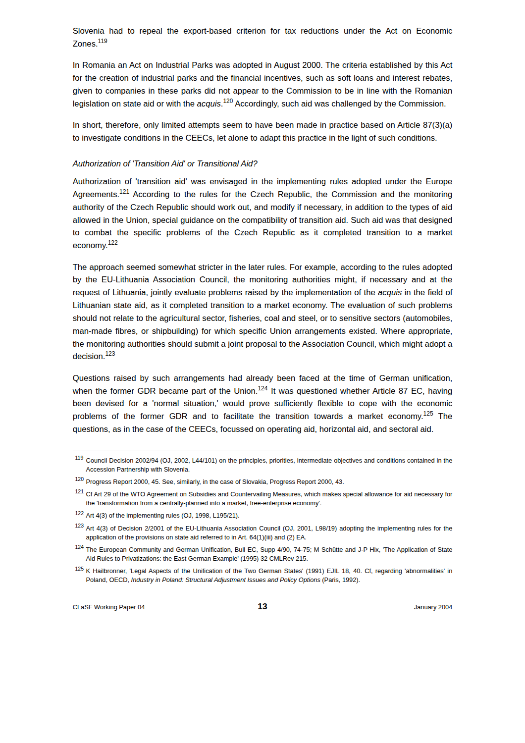Slovenia had to repeal the export-based criterion for tax reductions under the Act on Economic Zones.119
In Romania an Act on Industrial Parks was adopted in August 2000. The criteria established by this Act for the creation of industrial parks and the financial incentives, such as soft loans and interest rebates, given to companies in these parks did not appear to the Commission to be in line with the Romanian legislation on state aid or with the acquis.120 Accordingly, such aid was challenged by the Commission.
In short, therefore, only limited attempts seem to have been made in practice based on Article 87(3)(a) to investigate conditions in the CEECs, let alone to adapt this practice in the light of such conditions.
Authorization of 'Transition Aid' or Transitional Aid?
Authorization of 'transition aid' was envisaged in the implementing rules adopted under the Europe Agreements.121 According to the rules for the Czech Republic, the Commission and the monitoring authority of the Czech Republic should work out, and modify if necessary, in addition to the types of aid allowed in the Union, special guidance on the compatibility of transition aid. Such aid was that designed to combat the specific problems of the Czech Republic as it completed transition to a market economy.122
The approach seemed somewhat stricter in the later rules. For example, according to the rules adopted by the EU-Lithuania Association Council, the monitoring authorities might, if necessary and at the request of Lithuania, jointly evaluate problems raised by the implementation of the acquis in the field of Lithuanian state aid, as it completed transition to a market economy. The evaluation of such problems should not relate to the agricultural sector, fisheries, coal and steel, or to sensitive sectors (automobiles, man-made fibres, or shipbuilding) for which specific Union arrangements existed. Where appropriate, the monitoring authorities should submit a joint proposal to the Association Council, which might adopt a decision.123
Questions raised by such arrangements had already been faced at the time of German unification, when the former GDR became part of the Union.124 It was questioned whether Article 87 EC, having been devised for a 'normal situation,' would prove sufficiently flexible to cope with the economic problems of the former GDR and to facilitate the transition towards a market economy.125 The questions, as in the case of the CEECs, focussed on operating aid, horizontal aid, and sectoral aid.
119 Council Decision 2002/94 (OJ, 2002, L44/101) on the principles, priorities, intermediate objectives and conditions contained in the Accession Partnership with Slovenia.
120 Progress Report 2000, 45. See, similarly, in the case of Slovakia, Progress Report 2000, 43.
121 Cf Art 29 of the WTO Agreement on Subsidies and Countervailing Measures, which makes special allowance for aid necessary for the 'transformation from a centrally-planned into a market, free-enterprise economy'.
122 Art 4(3) of the implementing rules (OJ, 1998, L195/21).
123 Art 4(3) of Decision 2/2001 of the EU-Lithuania Association Council (OJ, 2001, L98/19) adopting the implementing rules for the application of the provisions on state aid referred to in Art. 64(1)(iii) and (2) EA.
124 The European Community and German Unification, Bull EC, Supp 4/90, 74-75; M Schütte and J-P Hix, 'The Application of State Aid Rules to Privatizations: the East German Example' (1995) 32 CMLRev 215.
125 K Hailbronner, 'Legal Aspects of the Unification of the Two German States' (1991) EJIL 18, 40. Cf, regarding 'abnormalities' in Poland, OECD, Industry in Poland: Structural Adjustment Issues and Policy Options (Paris, 1992).
CLaSF Working Paper 04
13
January 2004